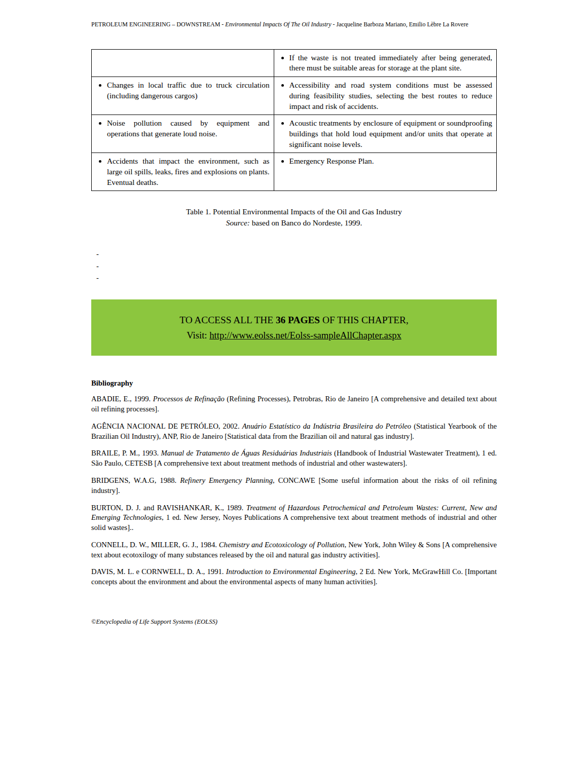PETROLEUM ENGINEERING – DOWNSTREAM - Environmental Impacts Of The Oil Industry - Jacqueline Barboza Mariano, Emilio Lèbre La Rovere
| | If the waste is not treated immediately after being generated, there must be suitable areas for storage at the plant site. |
| Changes in local traffic due to truck circulation (including dangerous cargos) | Accessibility and road system conditions must be assessed during feasibility studies, selecting the best routes to reduce impact and risk of accidents. |
| Noise pollution caused by equipment and operations that generate loud noise. | Acoustic treatments by enclosure of equipment or soundproofing buildings that hold loud equipment and/or units that operate at significant noise levels. |
| Accidents that impact the environment, such as large oil spills, leaks, fires and explosions on plants. Eventual deaths. | Emergency Response Plan. |
Table 1. Potential Environmental Impacts of the Oil and Gas Industry
Source: based on Banco do Nordeste, 1999.
-
-
-
TO ACCESS ALL THE 36 PAGES OF THIS CHAPTER,
Visit: http://www.eolss.net/Eolss-sampleAllChapter.aspx
Bibliography
ABADIE, E., 1999. Processos de Refinação (Refining Processes), Petrobras, Rio de Janeiro [A comprehensive and detailed text about oil refining processes].
AGÊNCIA NACIONAL DE PETRÓLEO, 2002. Anuário Estatístico da Indústria Brasileira do Petróleo (Statistical Yearbook of the Brazilian Oil Industry), ANP, Rio de Janeiro [Statistical data from the Brazilian oil and natural gas industry].
BRAILE, P. M., 1993. Manual de Tratamento de Águas Residuárias Industriais (Handbook of Industrial Wastewater Treatment), 1 ed. São Paulo, CETESB [A comprehensive text about treatment methods of industrial and other wastewaters].
BRIDGENS, W.A.G, 1988. Refinery Emergency Planning, CONCAWE [Some useful information about the risks of oil refining industry].
BURTON, D. J. and RAVISHANKAR, K., 1989. Treatment of Hazardous Petrochemical and Petroleum Wastes: Current, New and Emerging Technologies, 1 ed. New Jersey, Noyes Publications A comprehensive text about treatment methods of industrial and other solid wastes]..
CONNELL, D. W., MILLER, G. J., 1984. Chemistry and Ecotoxicology of Pollution, New York, John Wiley & Sons [A comprehensive text about ecotoxilogy of many substances released by the oil and natural gas industry activities].
DAVIS, M. L. e CORNWELL, D. A., 1991. Introduction to Environmental Engineering, 2 Ed. New York, McGrawHill Co. [Important concepts about the environment and about the environmental aspects of many human activities].
©Encyclopedia of Life Support Systems (EOLSS)